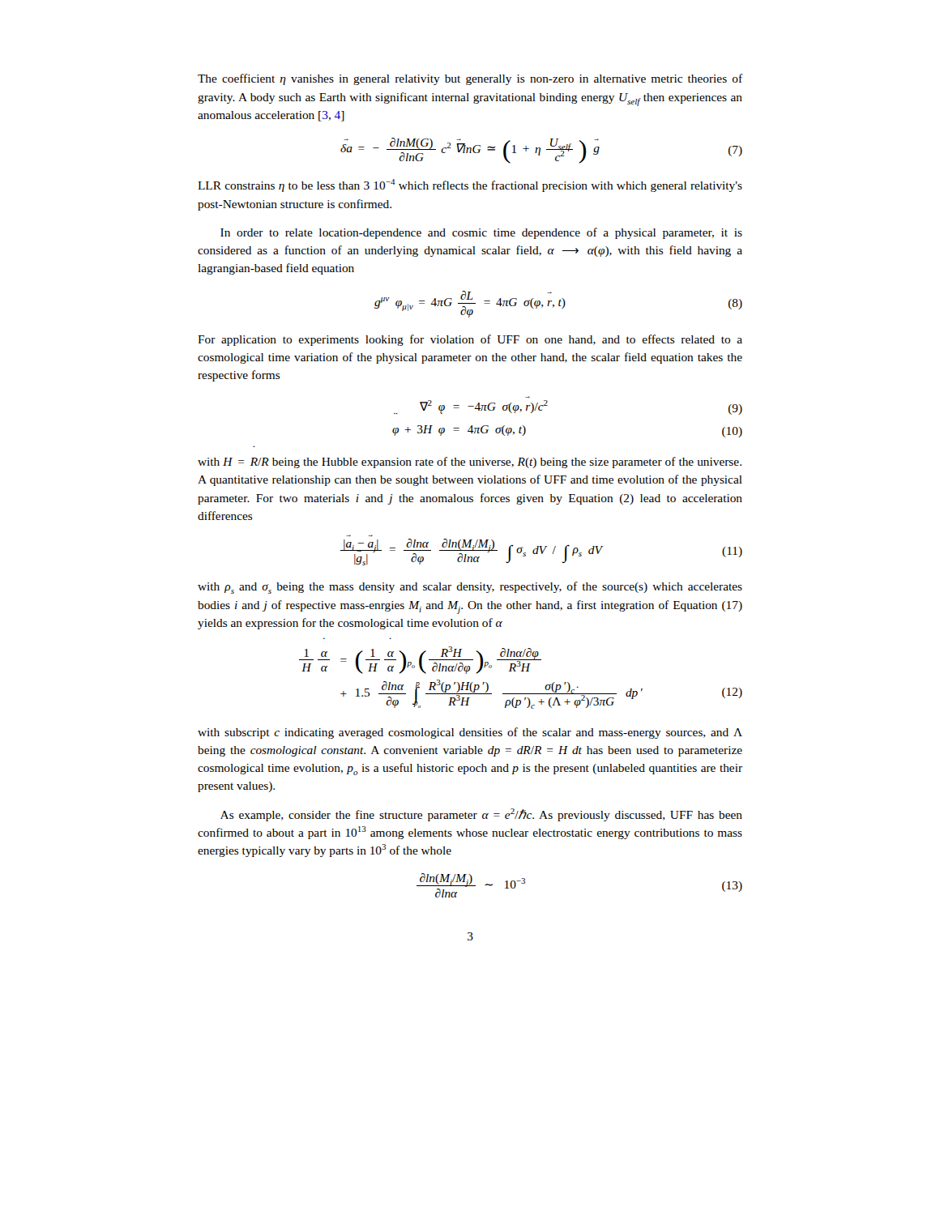The coefficient η vanishes in general relativity but generally is non-zero in alternative metric theories of gravity. A body such as Earth with significant internal gravitational binding energy Uself then experiences an anomalous acceleration [3, 4]
δa = − ∂lnM(G)∂lnG c2 ∇lnG ≃ (1 + η Uself c2 ) g
(7)
LLR constrains η to be less than 3 10−4 which reflects the fractional precision with which general relativity's post-Newtonian structure is confirmed.
In order to relate location-dependence and cosmic time dependence of a physical parameter, it is considered as a function of an underlying dynamical scalar field, α ⟶ α(φ), with this field having a lagrangian-based field equation
gμν φμ|ν = 4πG ∂L∂φ = 4πG σ(φ, r, t)
(8)
For application to experiments looking for violation of UFF on one hand, and to effects related to a cosmological time variation of the physical parameter on the other hand, the scalar field equation takes the respective forms
∇2 φ = −4πG σ(φ, r)/c2
φ + 3H φ = 4πG σ(φ, t)
(9) (10)
with H = R/R being the Hubble expansion rate of the universe, R(t) being the size parameter of the universe. A quantitative relationship can then be sought between violations of UFF and time evolution of the physical parameter. For two materials i and j the anomalous forces given by Equation (2) lead to acceleration differences
|ai − aj||gs| = ∂lnα∂φ ∂ln(Mi/Mj)∂lnα ∫ σs dV / ∫ ρs dV
(11)
with ρs and σs being the mass density and scalar density, respectively, of the source(s) which accelerates bodies i and j of respective mass-enrgies Mi and Mj. On the other hand, a first integration of Equation (17) yields an expression for the cosmological time evolution of α
1 H αα = (1 H αα)po (R3H∂lnα/∂φ)po ∂lnα/∂φ R3H
+ 1.5 ∂lnα∂φ ∫ppo R3(p ′)H(p ′) R3H σ(p ′)c ρ(p ′)c + (Λ + φ2)/3πG dp ′
(12)
with subscript c indicating averaged cosmological densities of the scalar and mass-energy sources, and Λ being the cosmological constant. A convenient variable dp = dR/R = H dt has been used to parameterize cosmological time evolution, po is a useful historic epoch and p is the present (unlabeled quantities are their present values).
As example, consider the fine structure parameter α = e2/ℏc. As previously discussed, UFF has been confirmed to about a part in 1013 among elements whose nuclear electrostatic energy contributions to mass energies typically vary by parts in 103 of the whole
∂ln(Mi/Mj)∂lnα ∼ 10−3
(13)
3